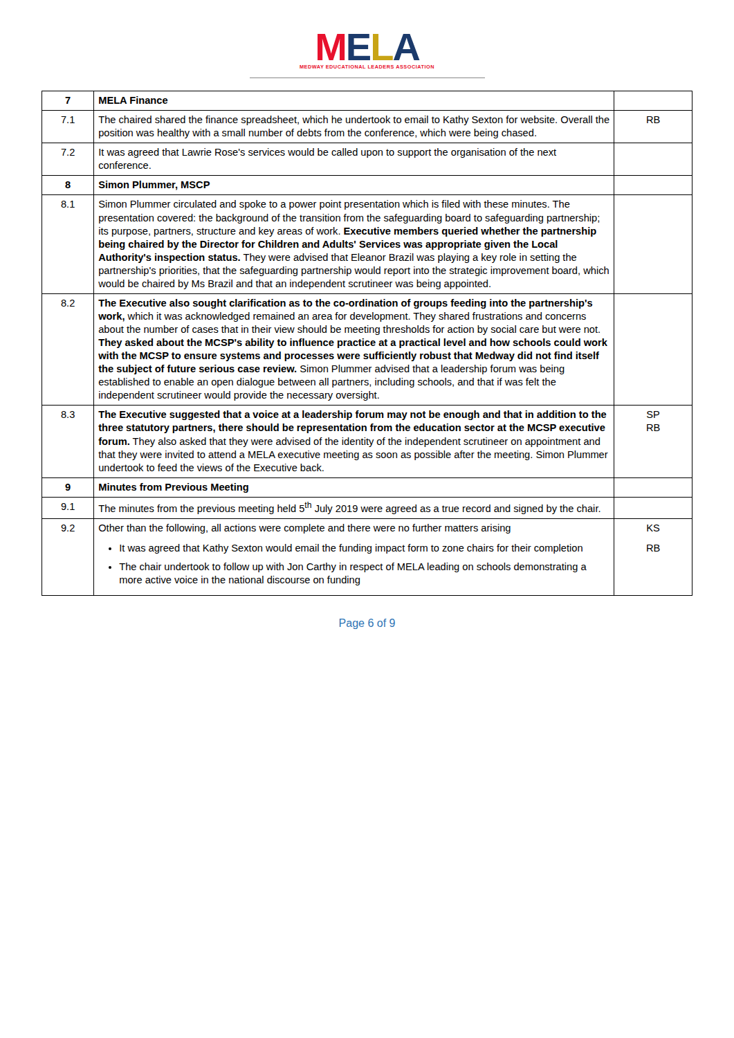MELA
MEDWAY EDUCATIONAL LEADERS ASSOCIATION
| 7 | MELA Finance | |
| 7.1 | The chaired shared the finance spreadsheet, which he undertook to email to Kathy Sexton for website. Overall the position was healthy with a small number of debts from the conference, which were being chased. | RB |
| 7.2 | It was agreed that Lawrie Rose's services would be called upon to support the organisation of the next conference. | |
| 8 | Simon Plummer, MSCP | |
| 8.1 | Simon Plummer circulated and spoke to a power point presentation which is filed with these minutes. The presentation covered: the background of the transition from the safeguarding board to safeguarding partnership; its purpose, partners, structure and key areas of work. Executive members queried whether the partnership being chaired by the Director for Children and Adults' Services was appropriate given the Local Authority's inspection status. They were advised that Eleanor Brazil was playing a key role in setting the partnership's priorities, that the safeguarding partnership would report into the strategic improvement board, which would be chaired by Ms Brazil and that an independent scrutineer was being appointed. | |
| 8.2 | The Executive also sought clarification as to the co-ordination of groups feeding into the partnership's work, which it was acknowledged remained an area for development. They shared frustrations and concerns about the number of cases that in their view should be meeting thresholds for action by social care but were not. They asked about the MCSP's ability to influence practice at a practical level and how schools could work with the MCSP to ensure systems and processes were sufficiently robust that Medway did not find itself the subject of future serious case review. Simon Plummer advised that a leadership forum was being established to enable an open dialogue between all partners, including schools, and that if was felt the independent scrutineer would provide the necessary oversight. | |
| 8.3 | The Executive suggested that a voice at a leadership forum may not be enough and that in addition to the three statutory partners, there should be representation from the education sector at the MCSP executive forum. They also asked that they were advised of the identity of the independent scrutineer on appointment and that they were invited to attend a MELA executive meeting as soon as possible after the meeting. Simon Plummer undertook to feed the views of the Executive back. | SP RB |
| 9 | Minutes from Previous Meeting | |
| 9.1 | The minutes from the previous meeting held 5 th July 2019 were agreed as a true record and signed by the chair. | |
| 9.2 | Other than the following, all actions were complete and there were no further matters arising It was agreed that Kathy Sexton would email the funding impact form to zone chairs for their completion The chair undertook to follow up with Jon Carthy in respect of MELA leading on schools demonstrating a more active voice in the national discourse on funding | KS RB |
Page 6 of 9